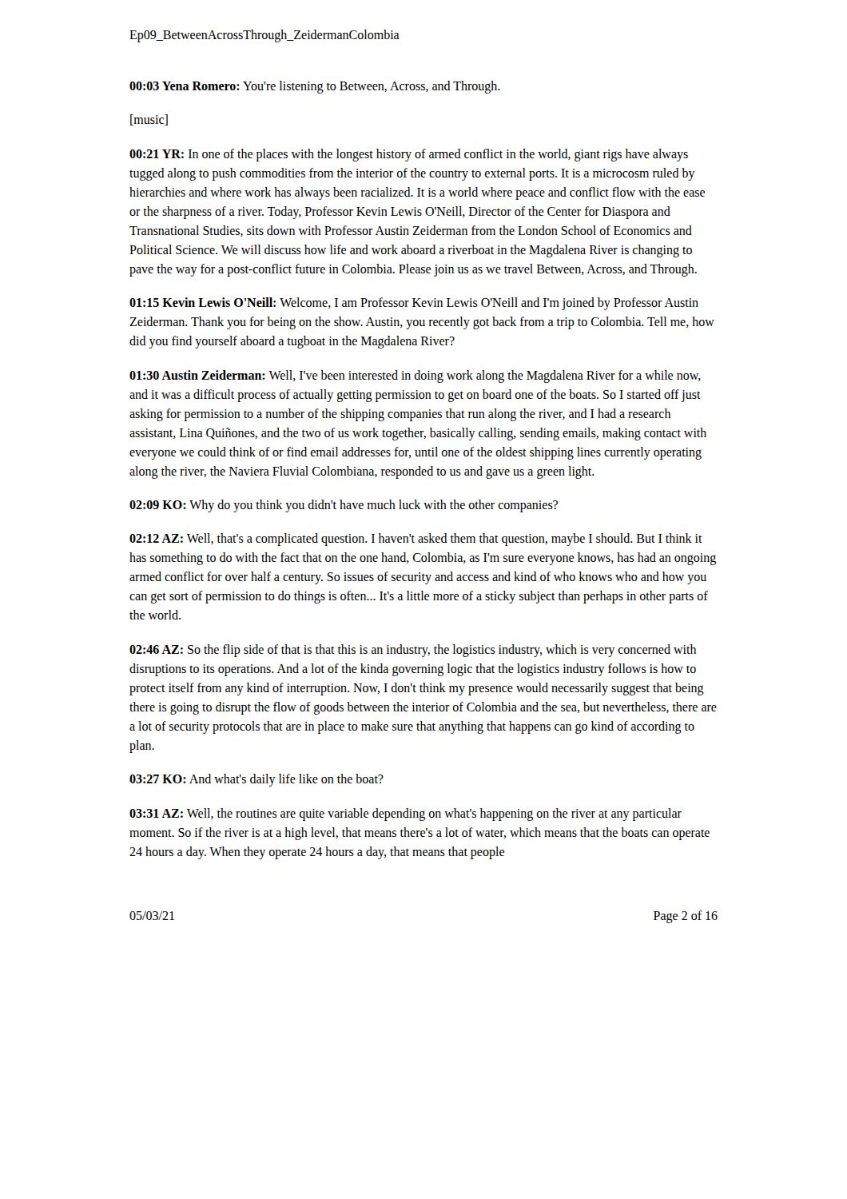Ep09_BetweenAcrossThrough_ZeidermanColombia
00:03 Yena Romero: You're listening to Between, Across, and Through.
[music]
00:21 YR: In one of the places with the longest history of armed conflict in the world, giant rigs have always tugged along to push commodities from the interior of the country to external ports. It is a microcosm ruled by hierarchies and where work has always been racialized. It is a world where peace and conflict flow with the ease or the sharpness of a river. Today, Professor Kevin Lewis O'Neill, Director of the Center for Diaspora and Transnational Studies, sits down with Professor Austin Zeiderman from the London School of Economics and Political Science. We will discuss how life and work aboard a riverboat in the Magdalena River is changing to pave the way for a post-conflict future in Colombia. Please join us as we travel Between, Across, and Through.
01:15 Kevin Lewis O'Neill: Welcome, I am Professor Kevin Lewis O'Neill and I'm joined by Professor Austin Zeiderman. Thank you for being on the show. Austin, you recently got back from a trip to Colombia. Tell me, how did you find yourself aboard a tugboat in the Magdalena River?
01:30 Austin Zeiderman: Well, I've been interested in doing work along the Magdalena River for a while now, and it was a difficult process of actually getting permission to get on board one of the boats. So I started off just asking for permission to a number of the shipping companies that run along the river, and I had a research assistant, Lina Quiñones, and the two of us work together, basically calling, sending emails, making contact with everyone we could think of or find email addresses for, until one of the oldest shipping lines currently operating along the river, the Naviera Fluvial Colombiana, responded to us and gave us a green light.
02:09 KO: Why do you think you didn't have much luck with the other companies?
02:12 AZ: Well, that's a complicated question. I haven't asked them that question, maybe I should. But I think it has something to do with the fact that on the one hand, Colombia, as I'm sure everyone knows, has had an ongoing armed conflict for over half a century. So issues of security and access and kind of who knows who and how you can get sort of permission to do things is often... It's a little more of a sticky subject than perhaps in other parts of the world.
02:46 AZ: So the flip side of that is that this is an industry, the logistics industry, which is very concerned with disruptions to its operations. And a lot of the kinda governing logic that the logistics industry follows is how to protect itself from any kind of interruption. Now, I don't think my presence would necessarily suggest that being there is going to disrupt the flow of goods between the interior of Colombia and the sea, but nevertheless, there are a lot of security protocols that are in place to make sure that anything that happens can go kind of according to plan.
03:27 KO: And what's daily life like on the boat?
03:31 AZ: Well, the routines are quite variable depending on what's happening on the river at any particular moment. So if the river is at a high level, that means there's a lot of water, which means that the boats can operate 24 hours a day. When they operate 24 hours a day, that means that people
05/03/21 Page 2 of 16